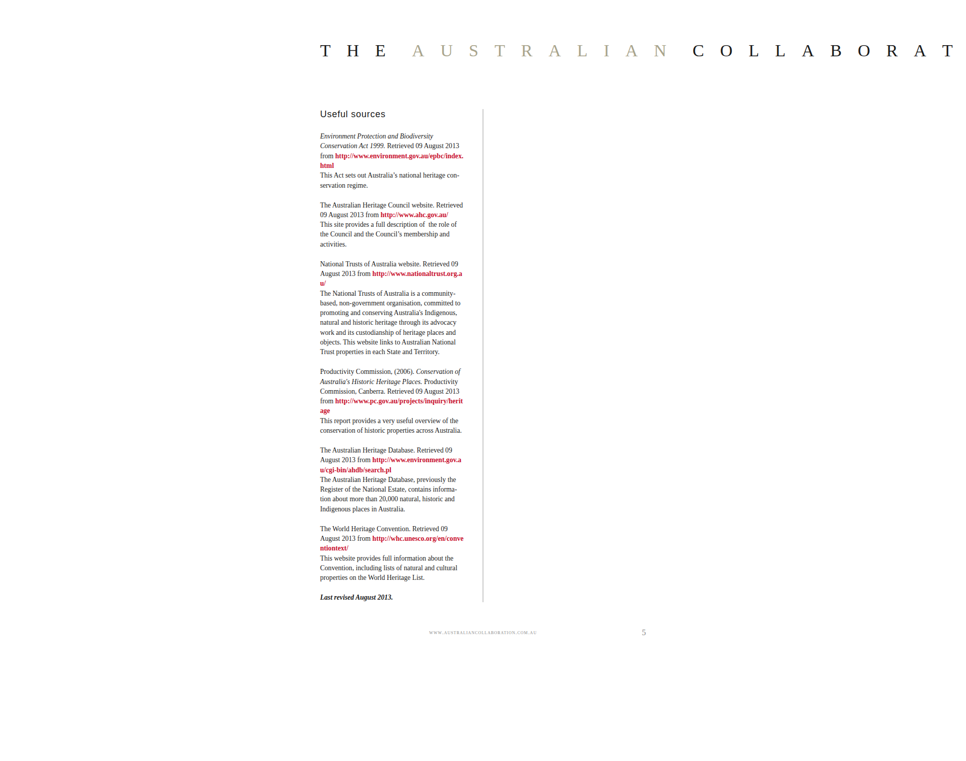T H E A U S T R A L I A N C O L L A B O R A T I O N
Useful sources
Environment Protection and Biodiversity Conservation Act 1999. Retrieved 09 August 2013 from http://www.environment.gov.au/epbc/index.html
This Act sets out Australia’s national heritage conservation regime.
The Australian Heritage Council website. Retrieved 09 August 2013 from http://www.ahc.gov.au/
This site provides a full description of the role of the Council and the Council’s membership and activities.
National Trusts of Australia website. Retrieved 09 August 2013 from http://www.nationaltrust.org.au/
The National Trusts of Australia is a community-based, non-government organisation, committed to promoting and conserving Australia's Indigenous, natural and historic heritage through its advocacy work and its custodianship of heritage places and objects. This website links to Australian National Trust properties in each State and Territory.
Productivity Commission, (2006). Conservation of Australia's Historic Heritage Places. Productivity Commission, Canberra. Retrieved 09 August 2013 from http://www.pc.gov.au/projects/inquiry/heritage
This report provides a very useful overview of the conservation of historic properties across Australia.
The Australian Heritage Database. Retrieved 09 August 2013 from http://www.environment.gov.au/cgi-bin/ahdb/search.pl
The Australian Heritage Database, previously the Register of the National Estate, contains information about more than 20,000 natural, historic and Indigenous places in Australia.
The World Heritage Convention. Retrieved 09 August 2013 from http://whc.unesco.org/en/conventiontext/
This website provides full information about the Convention, including lists of natural and cultural properties on the World Heritage List.
Last revised August 2013.
www.australiancollaboration.com.au 5